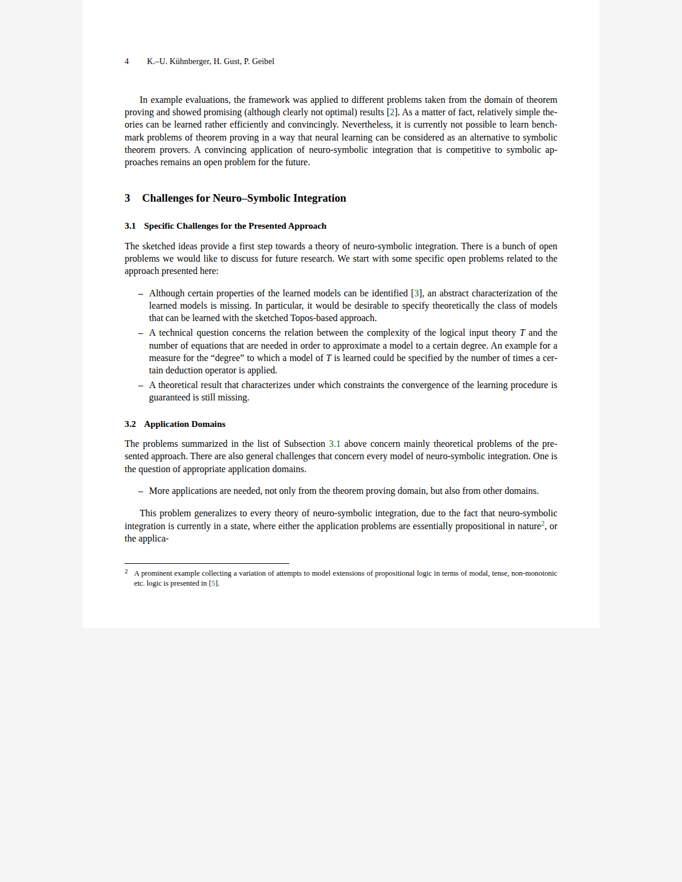4 K.–U. Kühnberger, H. Gust, P. Geibel
In example evaluations, the framework was applied to different problems taken from the domain of theorem proving and showed promising (although clearly not optimal) results [2]. As a matter of fact, relatively simple theories can be learned rather efficiently and convincingly. Nevertheless, it is currently not possible to learn benchmark problems of theorem proving in a way that neural learning can be considered as an alternative to symbolic theorem provers. A convincing application of neuro-symbolic integration that is competitive to symbolic approaches remains an open problem for the future.
3 Challenges for Neuro–Symbolic Integration
3.1 Specific Challenges for the Presented Approach
The sketched ideas provide a first step towards a theory of neuro-symbolic integration. There is a bunch of open problems we would like to discuss for future research. We start with some specific open problems related to the approach presented here:
Although certain properties of the learned models can be identified [3], an abstract characterization of the learned models is missing. In particular, it would be desirable to specify theoretically the class of models that can be learned with the sketched Topos-based approach.
A technical question concerns the relation between the complexity of the logical input theory T and the number of equations that are needed in order to approximate a model to a certain degree. An example for a measure for the “degree” to which a model of T is learned could be specified by the number of times a certain deduction operator is applied.
A theoretical result that characterizes under which constraints the convergence of the learning procedure is guaranteed is still missing.
3.2 Application Domains
The problems summarized in the list of Subsection 3.1 above concern mainly theoretical problems of the presented approach. There are also general challenges that concern every model of neuro-symbolic integration. One is the question of appropriate application domains.
More applications are needed, not only from the theorem proving domain, but also from other domains.
This problem generalizes to every theory of neuro-symbolic integration, due to the fact that neuro-symbolic integration is currently in a state, where either the application problems are essentially propositional in nature2, or the applica-
2 A prominent example collecting a variation of attempts to model extensions of propositional logic in terms of modal, tense, non-monotonic etc. logic is presented in [5].